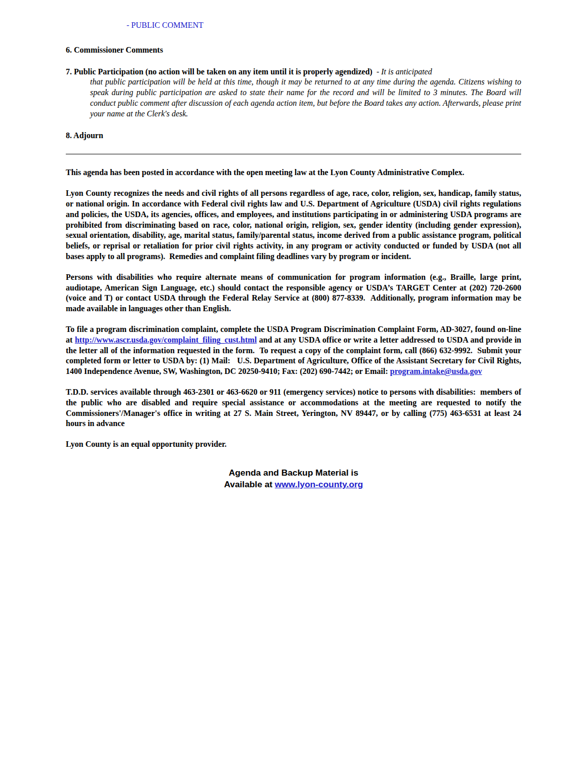- PUBLIC COMMENT
6. Commissioner Comments
7. Public Participation (no action will be taken on any item until it is properly agendized) - It is anticipated that public participation will be held at this time, though it may be returned to at any time during the agenda. Citizens wishing to speak during public participation are asked to state their name for the record and will be limited to 3 minutes. The Board will conduct public comment after discussion of each agenda action item, but before the Board takes any action. Afterwards, please print your name at the Clerk's desk.
8. Adjourn
This agenda has been posted in accordance with the open meeting law at the Lyon County Administrative Complex.
Lyon County recognizes the needs and civil rights of all persons regardless of age, race, color, religion, sex, handicap, family status, or national origin. In accordance with Federal civil rights law and U.S. Department of Agriculture (USDA) civil rights regulations and policies, the USDA, its agencies, offices, and employees, and institutions participating in or administering USDA programs are prohibited from discriminating based on race, color, national origin, religion, sex, gender identity (including gender expression), sexual orientation, disability, age, marital status, family/parental status, income derived from a public assistance program, political beliefs, or reprisal or retaliation for prior civil rights activity, in any program or activity conducted or funded by USDA (not all bases apply to all programs). Remedies and complaint filing deadlines vary by program or incident.
Persons with disabilities who require alternate means of communication for program information (e.g., Braille, large print, audiotape, American Sign Language, etc.) should contact the responsible agency or USDA’s TARGET Center at (202) 720-2600 (voice and T) or contact USDA through the Federal Relay Service at (800) 877-8339. Additionally, program information may be made available in languages other than English.
To file a program discrimination complaint, complete the USDA Program Discrimination Complaint Form, AD-3027, found on-line at http://www.ascr.usda.gov/complaint_filing_cust.html and at any USDA office or write a letter addressed to USDA and provide in the letter all of the information requested in the form. To request a copy of the complaint form, call (866) 632-9992. Submit your completed form or letter to USDA by: (1) Mail: U.S. Department of Agriculture, Office of the Assistant Secretary for Civil Rights, 1400 Independence Avenue, SW, Washington, DC 20250-9410; Fax: (202) 690-7442; or Email: program.intake@usda.gov
T.D.D. services available through 463-2301 or 463-6620 or 911 (emergency services) notice to persons with disabilities: members of the public who are disabled and require special assistance or accommodations at the meeting are requested to notify the Commissioners'/Manager's office in writing at 27 S. Main Street, Yerington, NV 89447, or by calling (775) 463-6531 at least 24 hours in advance
Lyon County is an equal opportunity provider.
Agenda and Backup Material is
Available at www.lyon-county.org